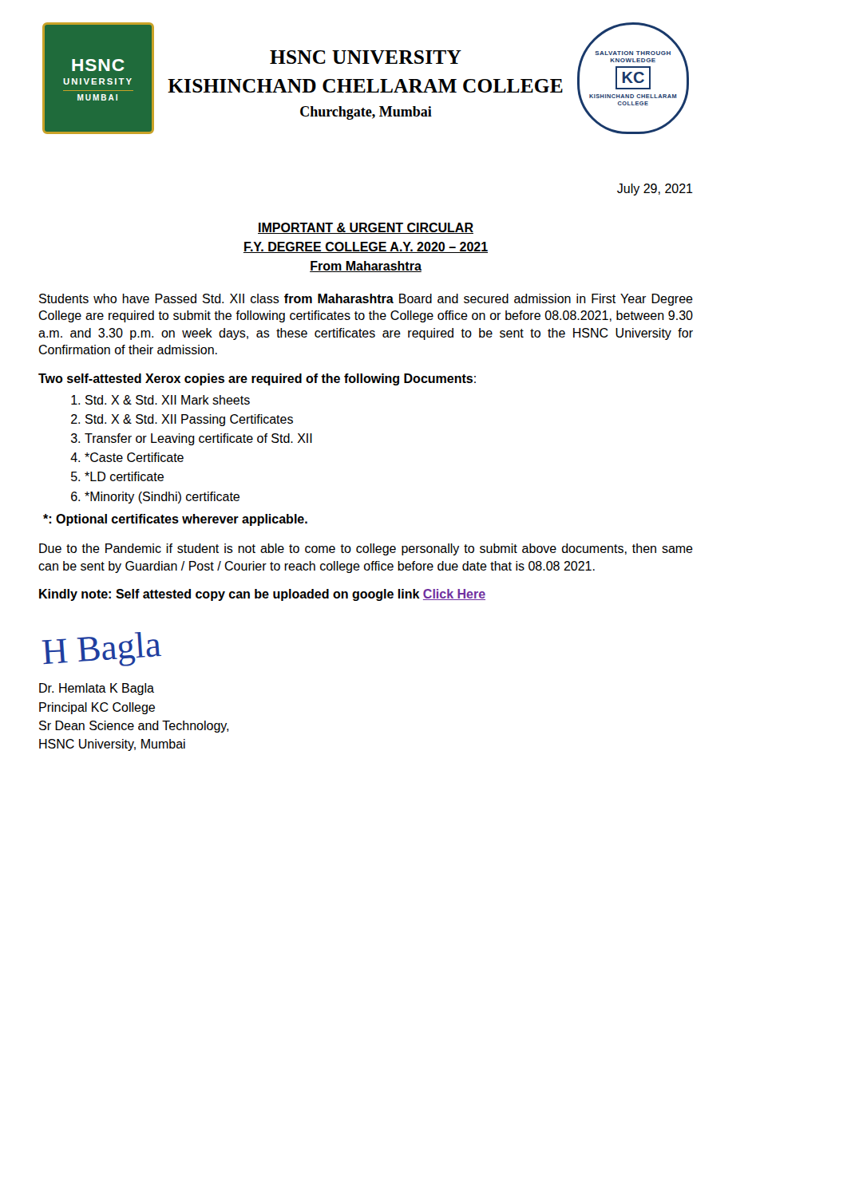HSNC UNIVERSITY MUMBAI
HSNC UNIVERSITY
KISHINCHAND CHELLARAM COLLEGE
Churchgate, Mumbai
SALVATION THROUGH KNOWLEDGE KC KISHINCHAND CHELLARAM COLLEGE
July 29, 2021
IMPORTANT & URGENT CIRCULAR
F.Y. DEGREE COLLEGE A.Y. 2020 – 2021
From Maharashtra
Students who have Passed Std. XII class from Maharashtra Board and secured admission in First Year Degree College are required to submit the following certificates to the College office on or before 08.08.2021, between 9.30 a.m. and 3.30 p.m. on week days, as these certificates are required to be sent to the HSNC University for Confirmation of their admission.
Two self-attested Xerox copies are required of the following Documents:
Std. X & Std. XII Mark sheets
Std. X & Std. XII Passing Certificates
Transfer or Leaving certificate of Std. XII
*Caste Certificate
*LD certificate
*Minority (Sindhi) certificate
*: Optional certificates wherever applicable.
Due to the Pandemic if student is not able to come to college personally to submit above documents, then same can be sent by Guardian / Post / Courier to reach college office before due date that is 08.08 2021.
Kindly note: Self attested copy can be uploaded on google link Click Here
H Bagla
Dr. Hemlata K Bagla
Principal KC College
Sr Dean Science and Technology,
HSNC University, Mumbai